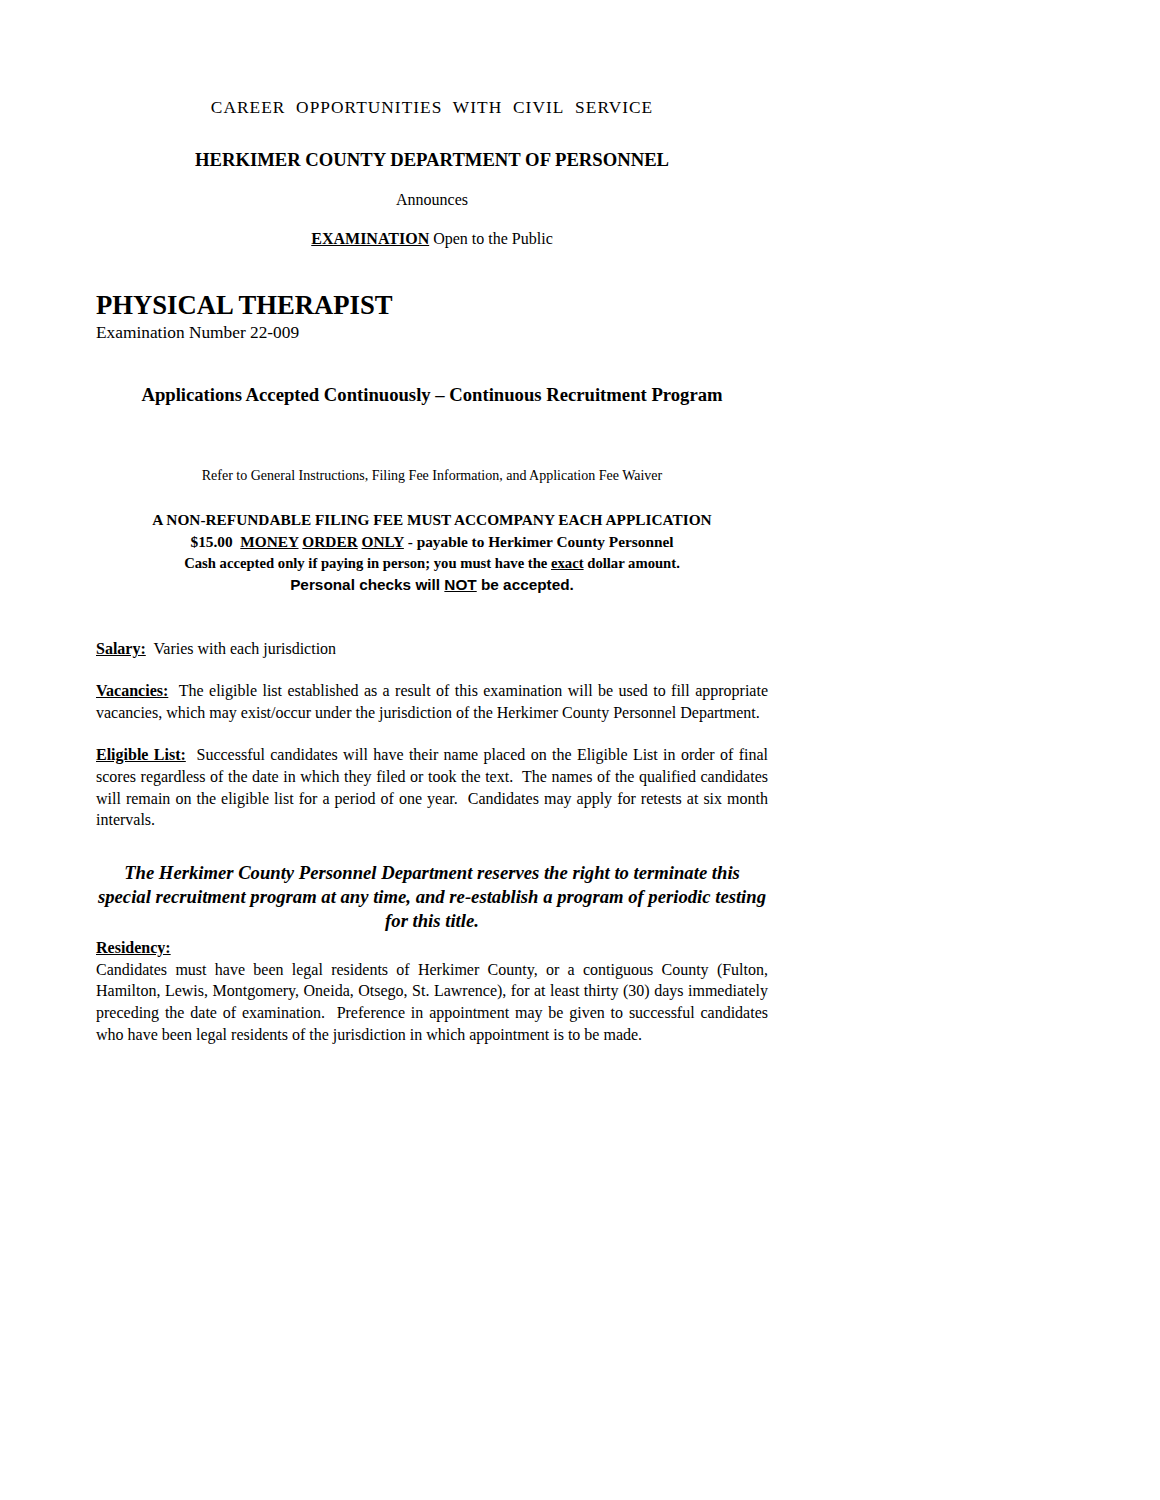CAREER OPPORTUNITIES WITH CIVIL SERVICE
HERKIMER COUNTY DEPARTMENT OF PERSONNEL
Announces
EXAMINATION Open to the Public
PHYSICAL THERAPIST
Examination Number 22-009
Applications Accepted Continuously – Continuous Recruitment Program
Refer to General Instructions, Filing Fee Information, and Application Fee Waiver
A NON-REFUNDABLE FILING FEE MUST ACCOMPANY EACH APPLICATION
$15.00 MONEY ORDER ONLY - payable to Herkimer County Personnel
Cash accepted only if paying in person; you must have the exact dollar amount.
Personal checks will NOT be accepted.
Salary: Varies with each jurisdiction
Vacancies: The eligible list established as a result of this examination will be used to fill appropriate vacancies, which may exist/occur under the jurisdiction of the Herkimer County Personnel Department.
Eligible List: Successful candidates will have their name placed on the Eligible List in order of final scores regardless of the date in which they filed or took the text. The names of the qualified candidates will remain on the eligible list for a period of one year. Candidates may apply for retests at six month intervals.
The Herkimer County Personnel Department reserves the right to terminate this special recruitment program at any time, and re-establish a program of periodic testing for this title.
Residency:
Candidates must have been legal residents of Herkimer County, or a contiguous County (Fulton, Hamilton, Lewis, Montgomery, Oneida, Otsego, St. Lawrence), for at least thirty (30) days immediately preceding the date of examination. Preference in appointment may be given to successful candidates who have been legal residents of the jurisdiction in which appointment is to be made.